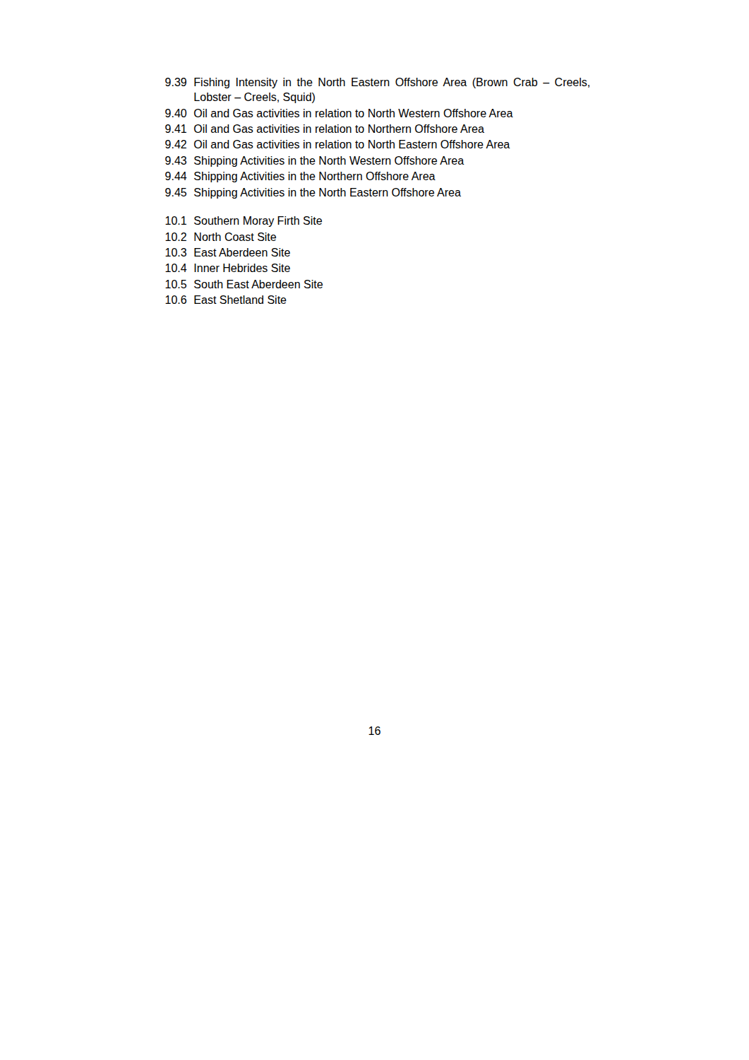9.39 Fishing Intensity in the North Eastern Offshore Area (Brown Crab – Creels, Lobster – Creels, Squid)
9.40 Oil and Gas activities in relation to North Western Offshore Area
9.41 Oil and Gas activities in relation to Northern Offshore Area
9.42 Oil and Gas activities in relation to North Eastern Offshore Area
9.43 Shipping Activities in the North Western Offshore Area
9.44 Shipping Activities in the Northern Offshore Area
9.45 Shipping Activities in the North Eastern Offshore Area
10.1 Southern Moray Firth Site
10.2 North Coast Site
10.3 East Aberdeen Site
10.4 Inner Hebrides Site
10.5 South East Aberdeen Site
10.6 East Shetland Site
16